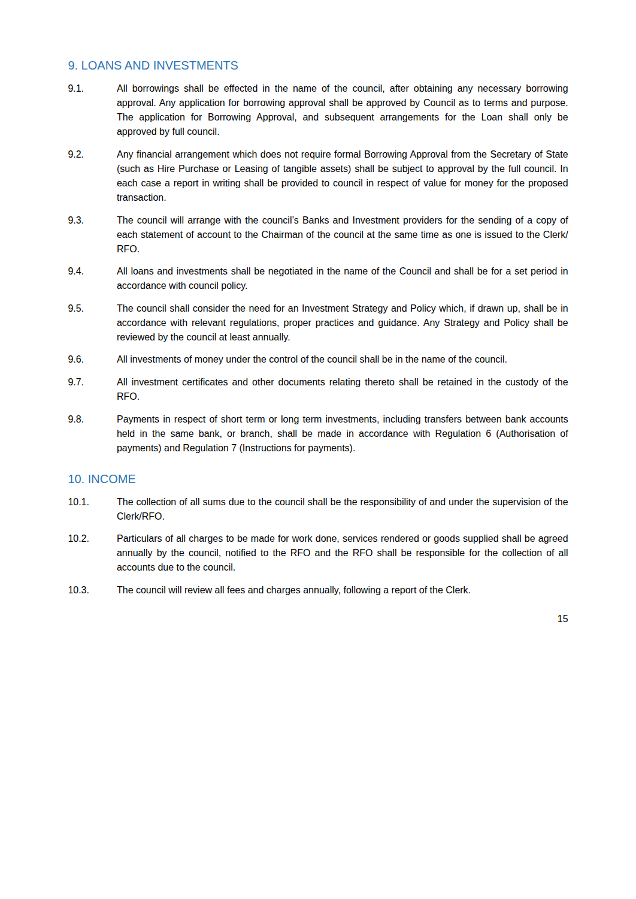9. LOANS AND INVESTMENTS
9.1. All borrowings shall be effected in the name of the council, after obtaining any necessary borrowing approval. Any application for borrowing approval shall be approved by Council as to terms and purpose. The application for Borrowing Approval, and subsequent arrangements for the Loan shall only be approved by full council.
9.2. Any financial arrangement which does not require formal Borrowing Approval from the Secretary of State (such as Hire Purchase or Leasing of tangible assets) shall be subject to approval by the full council. In each case a report in writing shall be provided to council in respect of value for money for the proposed transaction.
9.3. The council will arrange with the council’s Banks and Investment providers for the sending of a copy of each statement of account to the Chairman of the council at the same time as one is issued to the Clerk/ RFO.
9.4. All loans and investments shall be negotiated in the name of the Council and shall be for a set period in accordance with council policy.
9.5. The council shall consider the need for an Investment Strategy and Policy which, if drawn up, shall be in accordance with relevant regulations, proper practices and guidance. Any Strategy and Policy shall be reviewed by the council at least annually.
9.6. All investments of money under the control of the council shall be in the name of the council.
9.7. All investment certificates and other documents relating thereto shall be retained in the custody of the RFO.
9.8. Payments in respect of short term or long term investments, including transfers between bank accounts held in the same bank, or branch, shall be made in accordance with Regulation 6 (Authorisation of payments) and Regulation 7 (Instructions for payments).
10. INCOME
10.1. The collection of all sums due to the council shall be the responsibility of and under the supervision of the Clerk/RFO.
10.2. Particulars of all charges to be made for work done, services rendered or goods supplied shall be agreed annually by the council, notified to the RFO and the RFO shall be responsible for the collection of all accounts due to the council.
10.3. The council will review all fees and charges annually, following a report of the Clerk.
15